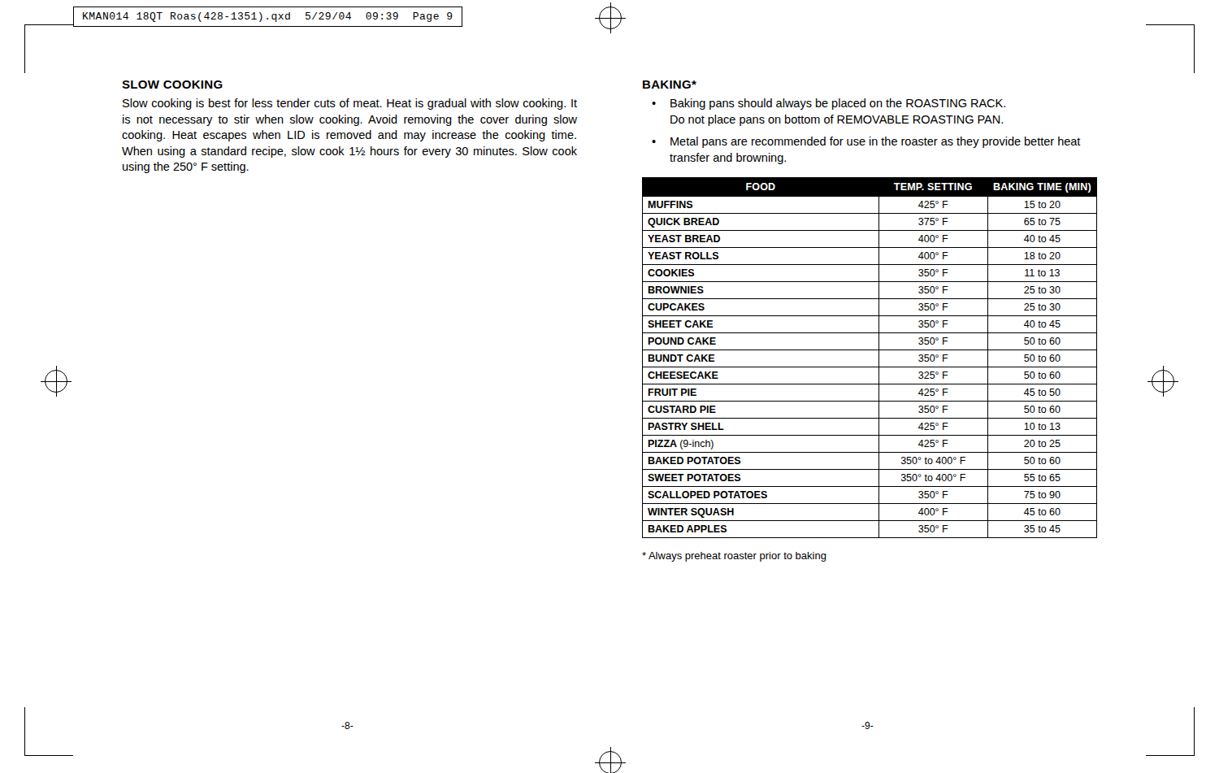KMAN014 18QT Roas(428-1351).qxd 5/29/04 09:39 Page 9
SLOW COOKING
Slow cooking is best for less tender cuts of meat. Heat is gradual with slow cooking. It is not necessary to stir when slow cooking. Avoid removing the cover during slow cooking. Heat escapes when LID is removed and may increase the cooking time. When using a standard recipe, slow cook 1½ hours for every 30 minutes. Slow cook using the 250° F setting.
BAKING*
Baking pans should always be placed on the ROASTING RACK.
Do not place pans on bottom of REMOVABLE ROASTING PAN.
Metal pans are recommended for use in the roaster as they provide better heat transfer and browning.
| FOOD | TEMP. SETTING | BAKING TIME (MIN) |
| --- | --- | --- |
| MUFFINS | 425° F | 15 to 20 |
| QUICK BREAD | 375° F | 65 to 75 |
| YEAST BREAD | 400° F | 40 to 45 |
| YEAST ROLLS | 400° F | 18 to 20 |
| COOKIES | 350° F | 11 to 13 |
| BROWNIES | 350° F | 25 to 30 |
| CUPCAKES | 350° F | 25 to 30 |
| SHEET CAKE | 350° F | 40 to 45 |
| POUND CAKE | 350° F | 50 to 60 |
| BUNDT CAKE | 350° F | 50 to 60 |
| CHEESECAKE | 325° F | 50 to 60 |
| FRUIT PIE | 425° F | 45 to 50 |
| CUSTARD PIE | 350° F | 50 to 60 |
| PASTRY SHELL | 425° F | 10 to 13 |
| PIZZA (9-inch) | 425° F | 20 to 25 |
| BAKED POTATOES | 350° to 400° F | 50 to 60 |
| SWEET POTATOES | 350° to 400° F | 55 to 65 |
| SCALLOPED POTATOES | 350° F | 75 to 90 |
| WINTER SQUASH | 400° F | 45 to 60 |
| BAKED APPLES | 350° F | 35 to 45 |
* Always preheat roaster prior to baking
-8-
-9-